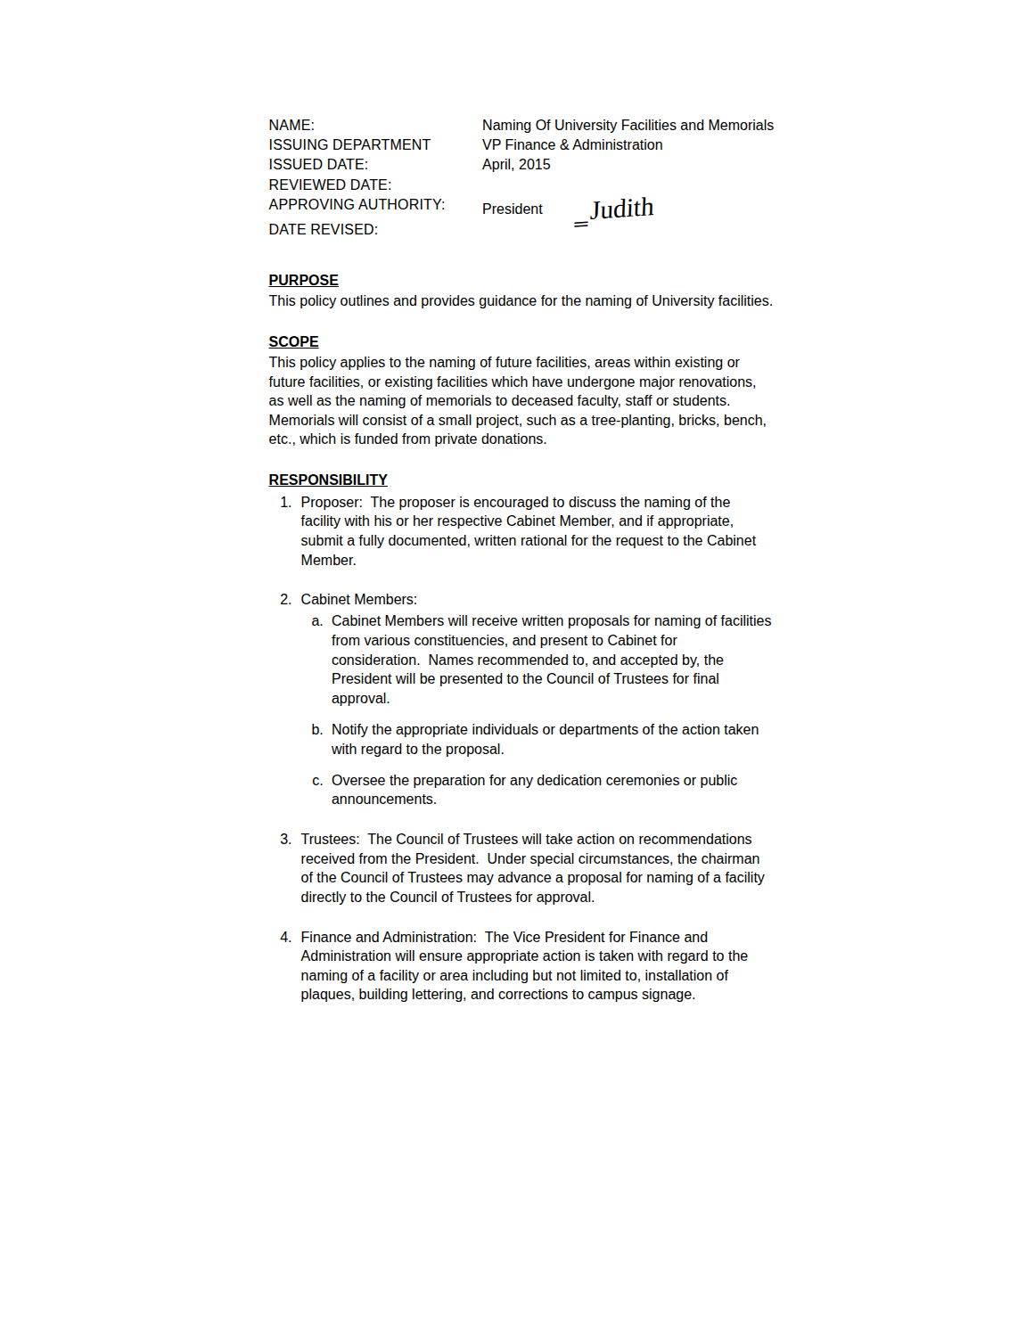| NAME: | Naming Of University Facilities and Memorials |
| ISSUING DEPARTMENT | VP Finance & Administration |
| ISSUED DATE: | April, 2015 |
| REVIEWED DATE: | |
| APPROVING AUTHORITY: | President ‗ Judith |
| DATE REVISED: | |
PURPOSE
This policy outlines and provides guidance for the naming of University facilities.
SCOPE
This policy applies to the naming of future facilities, areas within existing or future facilities, or existing facilities which have undergone major renovations, as well as the naming of memorials to deceased faculty, staff or students. Memorials will consist of a small project, such as a tree-planting, bricks, bench, etc., which is funded from private donations.
RESPONSIBILITY
Proposer: The proposer is encouraged to discuss the naming of the facility with his or her respective Cabinet Member, and if appropriate, submit a fully documented, written rational for the request to the Cabinet Member.
Cabinet Members:
Cabinet Members will receive written proposals for naming of facilities from various constituencies, and present to Cabinet for consideration. Names recommended to, and accepted by, the President will be presented to the Council of Trustees for final approval.
Notify the appropriate individuals or departments of the action taken with regard to the proposal.
Oversee the preparation for any dedication ceremonies or public announcements.
Trustees: The Council of Trustees will take action on recommendations received from the President. Under special circumstances, the chairman of the Council of Trustees may advance a proposal for naming of a facility directly to the Council of Trustees for approval.
Finance and Administration: The Vice President for Finance and Administration will ensure appropriate action is taken with regard to the naming of a facility or area including but not limited to, installation of plaques, building lettering, and corrections to campus signage.